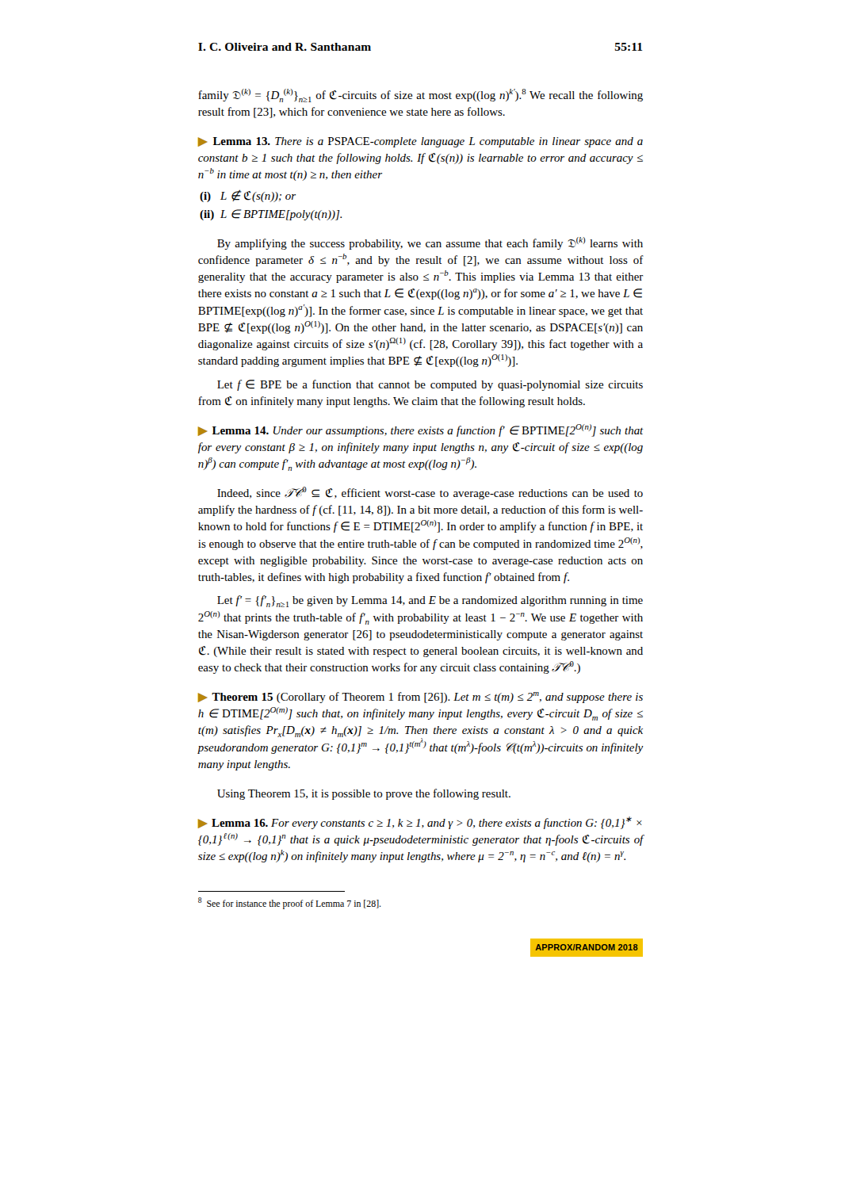I. C. Oliveira and R. Santhanam 55:11
family 𝔇(k) = {Dn(k)}n≥1 of ℭ-circuits of size at most exp((log n)k′).8 We recall the following result from [23], which for convenience we state here as follows.
▶Lemma 13. There is a PSPACE-complete language L computable in linear space and a constant b ≥ 1 such that the following holds. If ℭ(s(n)) is learnable to error and accuracy ≤ n−b in time at most t(n) ≥ n, then either
(i) L ∉ ℭ(s(n)); or
(ii) L ∈ BPTIME[poly(t(n))].
By amplifying the success probability, we can assume that each family 𝔇(k) learns with confidence parameter δ ≤ n−b, and by the result of [2], we can assume without loss of generality that the accuracy parameter is also ≤ n−b. This implies via Lemma 13 that either there exists no constant a ≥ 1 such that L ∈ ℭ(exp((log n)a)), or for some a′ ≥ 1, we have L ∈ BPTIME[exp((log n)a′)]. In the former case, since L is computable in linear space, we get that BPE ⊈ ℭ[exp((log n)O(1))]. On the other hand, in the latter scenario, as DSPACE[s′(n)] can diagonalize against circuits of size s′(n)Ω(1) (cf. [28, Corollary 39]), this fact together with a standard padding argument implies that BPE ⊈ ℭ[exp((log n)O(1))].
Let f ∈ BPE be a function that cannot be computed by quasi-polynomial size circuits from ℭ on infinitely many input lengths. We claim that the following result holds.
▶Lemma 14. Under our assumptions, there exists a function f′ ∈ BPTIME[2O(n)] such that for every constant β ≥ 1, on infinitely many input lengths n, any ℭ-circuit of size ≤ exp((log n)β) can compute f′n with advantage at most exp((log n)−β).
Indeed, since 𝒯𝒞0 ⊆ ℭ, efficient worst-case to average-case reductions can be used to amplify the hardness of f (cf. [11, 14, 8]). In a bit more detail, a reduction of this form is well-known to hold for functions f ∈ E = DTIME[2O(n)]. In order to amplify a function f in BPE, it is enough to observe that the entire truth-table of f can be computed in randomized time 2O(n), except with negligible probability. Since the worst-case to average-case reduction acts on truth-tables, it defines with high probability a fixed function f′ obtained from f.
Let f′ = {f′n}n≥1 be given by Lemma 14, and E be a randomized algorithm running in time 2O(n) that prints the truth-table of f′n with probability at least 1 − 2−n. We use E together with the Nisan-Wigderson generator [26] to pseudodeterministically compute a generator against ℭ. (While their result is stated with respect to general boolean circuits, it is well-known and easy to check that their construction works for any circuit class containing 𝒯𝒞0.)
▶Theorem 15 (Corollary of Theorem 1 from [26]). Let m ≤ t(m) ≤ 2m, and suppose there is h ∈ DTIME[2O(m)] such that, on infinitely many input lengths, every ℭ-circuit Dm of size ≤ t(m) satisfies Prx[Dm(x) ≠ hm(x)] ≥ 1/m. Then there exists a constant λ > 0 and a quick pseudorandom generator G: {0,1}m → {0,1}t(mλ) that t(mλ)-fools 𝒞(t(mλ))-circuits on infinitely many input lengths.
Using Theorem 15, it is possible to prove the following result.
▶Lemma 16. For every constants c ≥ 1, k ≥ 1, and γ > 0, there exists a function G: {0,1}∗ × {0,1}ℓ(n) → {0,1}n that is a quick μ-pseudodeterministic generator that η-fools ℭ-circuits of size ≤ exp((log n)k) on infinitely many input lengths, where μ = 2−n, η = n−c, and ℓ(n) = nγ.
8 See for instance the proof of Lemma 7 in [28].
APPROX/RANDOM 2018